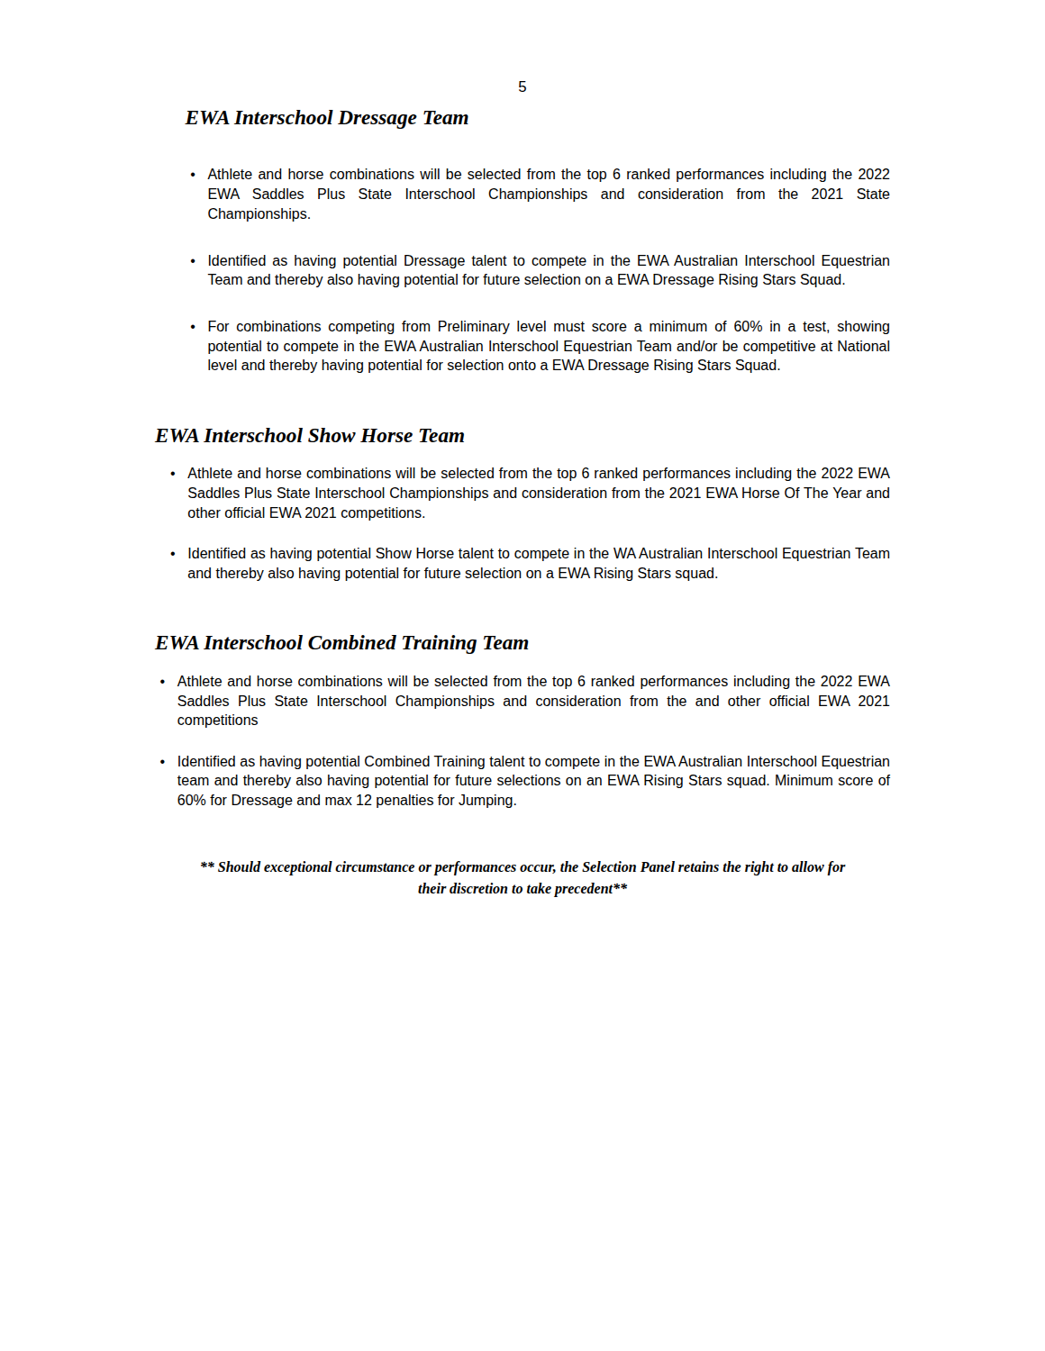5
EWA Interschool Dressage Team
Athlete and horse combinations will be selected from the top 6 ranked performances including the 2022 EWA Saddles Plus State Interschool Championships and consideration from the 2021 State Championships.
Identified as having potential Dressage talent to compete in the EWA Australian Interschool Equestrian Team and thereby also having potential for future selection on a EWA Dressage Rising Stars Squad.
For combinations competing from Preliminary level must score a minimum of 60% in a test, showing potential to compete in the EWA Australian Interschool Equestrian Team and/or be competitive at National level and thereby having potential for selection onto a EWA Dressage Rising Stars Squad.
EWA Interschool Show Horse Team
Athlete and horse combinations will be selected from the top 6 ranked performances including the 2022 EWA Saddles Plus State Interschool Championships and consideration from the 2021 EWA Horse Of The Year and other official EWA 2021 competitions.
Identified as having potential Show Horse talent to compete in the WA Australian Interschool Equestrian Team and thereby also having potential for future selection on a EWA Rising Stars squad.
EWA Interschool Combined Training Team
Athlete and horse combinations will be selected from the top 6 ranked performances including the 2022 EWA Saddles Plus State Interschool Championships and consideration from the and other official EWA 2021 competitions
Identified as having potential Combined Training talent to compete in the EWA Australian Interschool Equestrian team and thereby also having potential for future selections on an EWA Rising Stars squad. Minimum score of 60% for Dressage and max 12 penalties for Jumping.
** Should exceptional circumstance or performances occur, the Selection Panel retains the right to allow for their discretion to take precedent**